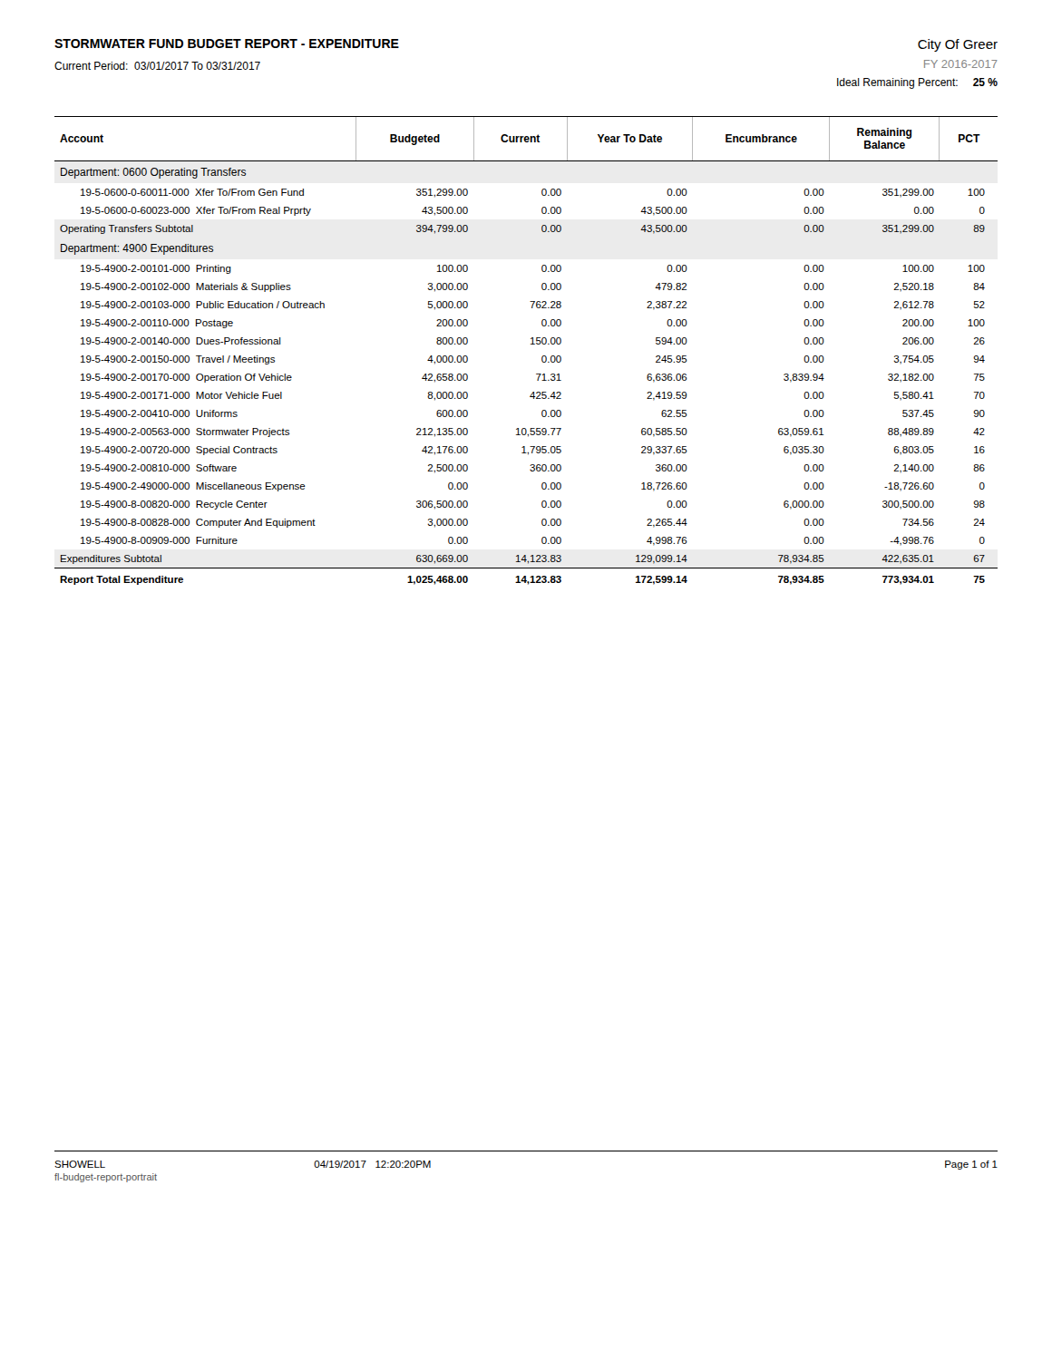City Of Greer
FY 2016-2017
Ideal Remaining Percent: 25 %
STORMWATER FUND BUDGET REPORT - EXPENDITURE
Current Period: 03/01/2017 To 03/31/2017
| Account | Budgeted | Current | Year To Date | Encumbrance | Remaining Balance | PCT |
| --- | --- | --- | --- | --- | --- | --- |
| Department: 0600 Operating Transfers |
| 19-5-0600-0-60011-000 Xfer To/From Gen Fund | 351,299.00 | 0.00 | 0.00 | 0.00 | 351,299.00 | 100 |
| 19-5-0600-0-60023-000 Xfer To/From Real Prprty | 43,500.00 | 0.00 | 43,500.00 | 0.00 | 0.00 | 0 |
| Operating Transfers Subtotal | 394,799.00 | 0.00 | 43,500.00 | 0.00 | 351,299.00 | 89 |
| Department: 4900 Expenditures |
| 19-5-4900-2-00101-000 Printing | 100.00 | 0.00 | 0.00 | 0.00 | 100.00 | 100 |
| 19-5-4900-2-00102-000 Materials & Supplies | 3,000.00 | 0.00 | 479.82 | 0.00 | 2,520.18 | 84 |
| 19-5-4900-2-00103-000 Public Education / Outreach | 5,000.00 | 762.28 | 2,387.22 | 0.00 | 2,612.78 | 52 |
| 19-5-4900-2-00110-000 Postage | 200.00 | 0.00 | 0.00 | 0.00 | 200.00 | 100 |
| 19-5-4900-2-00140-000 Dues-Professional | 800.00 | 150.00 | 594.00 | 0.00 | 206.00 | 26 |
| 19-5-4900-2-00150-000 Travel / Meetings | 4,000.00 | 0.00 | 245.95 | 0.00 | 3,754.05 | 94 |
| 19-5-4900-2-00170-000 Operation Of Vehicle | 42,658.00 | 71.31 | 6,636.06 | 3,839.94 | 32,182.00 | 75 |
| 19-5-4900-2-00171-000 Motor Vehicle Fuel | 8,000.00 | 425.42 | 2,419.59 | 0.00 | 5,580.41 | 70 |
| 19-5-4900-2-00410-000 Uniforms | 600.00 | 0.00 | 62.55 | 0.00 | 537.45 | 90 |
| 19-5-4900-2-00563-000 Stormwater Projects | 212,135.00 | 10,559.77 | 60,585.50 | 63,059.61 | 88,489.89 | 42 |
| 19-5-4900-2-00720-000 Special Contracts | 42,176.00 | 1,795.05 | 29,337.65 | 6,035.30 | 6,803.05 | 16 |
| 19-5-4900-2-00810-000 Software | 2,500.00 | 360.00 | 360.00 | 0.00 | 2,140.00 | 86 |
| 19-5-4900-2-49000-000 Miscellaneous Expense | 0.00 | 0.00 | 18,726.60 | 0.00 | -18,726.60 | 0 |
| 19-5-4900-8-00820-000 Recycle Center | 306,500.00 | 0.00 | 0.00 | 6,000.00 | 300,500.00 | 98 |
| 19-5-4900-8-00828-000 Computer And Equipment | 3,000.00 | 0.00 | 2,265.44 | 0.00 | 734.56 | 24 |
| 19-5-4900-8-00909-000 Furniture | 0.00 | 0.00 | 4,998.76 | 0.00 | -4,998.76 | 0 |
| Expenditures Subtotal | 630,669.00 | 14,123.83 | 129,099.14 | 78,934.85 | 422,635.01 | 67 |
| Report Total Expenditure | 1,025,468.00 | 14,123.83 | 172,599.14 | 78,934.85 | 773,934.01 | 75 |
SHOWELL
04/19/2017 12:20:20PM
Page 1 of 1
fl-budget-report-portrait